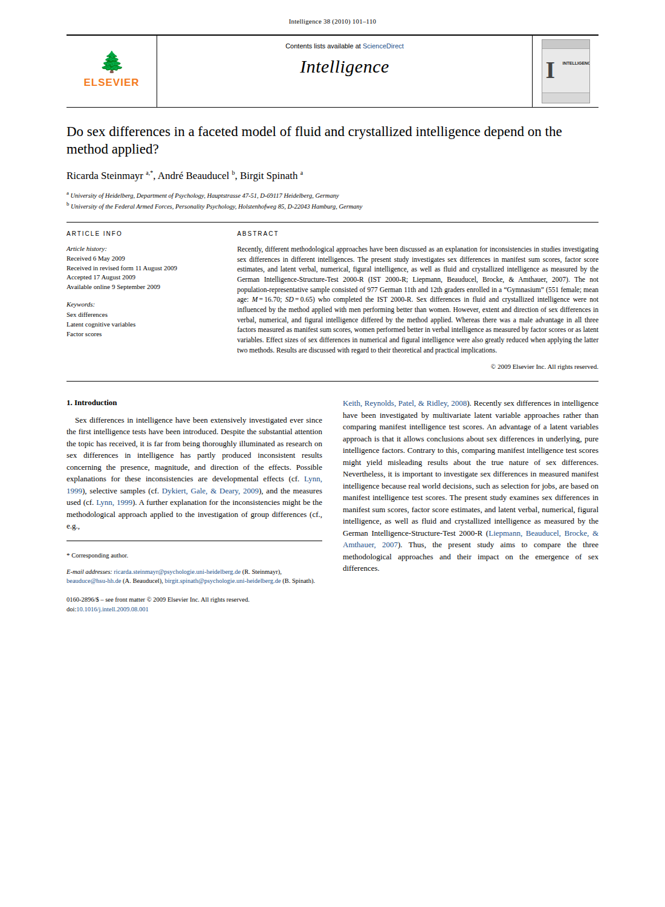Intelligence 38 (2010) 101–110
🌲
ELSEVIER
Contents lists available at ScienceDirect
Intelligence
I
INTELLIGENCE
Do sex differences in a faceted model of fluid and crystallized intelligence depend on the method applied?
Ricarda Steinmayr a,*, André Beauducel b, Birgit Spinath a
a University of Heidelberg, Department of Psychology, Hauptstrasse 47-51, D-69117 Heidelberg, Germany
b University of the Federal Armed Forces, Personality Psychology, Holstenhofweg 85, D-22043 Hamburg, Germany
Article info
Article history:
Received 6 May 2009
Received in revised form 11 August 2009
Accepted 17 August 2009
Available online 9 September 2009
Keywords:
Sex differences
Latent cognitive variables
Factor scores
Abstract
Recently, different methodological approaches have been discussed as an explanation for inconsistencies in studies investigating sex differences in different intelligences. The present study investigates sex differences in manifest sum scores, factor score estimates, and latent verbal, numerical, figural intelligence, as well as fluid and crystallized intelligence as measured by the German Intelligence-Structure-Test 2000-R (IST 2000-R; Liepmann, Beauducel, Brocke, & Amthauer, 2007). The not population-representative sample consisted of 977 German 11th and 12th graders enrolled in a “Gymnasium” (551 female; mean age: M = 16.70; SD = 0.65) who completed the IST 2000-R. Sex differences in fluid and crystallized intelligence were not influenced by the method applied with men performing better than women. However, extent and direction of sex differences in verbal, numerical, and figural intelligence differed by the method applied. Whereas there was a male advantage in all three factors measured as manifest sum scores, women performed better in verbal intelligence as measured by factor scores or as latent variables. Effect sizes of sex differences in numerical and figural intelligence were also greatly reduced when applying the latter two methods. Results are discussed with regard to their theoretical and practical implications.
© 2009 Elsevier Inc. All rights reserved.
1. Introduction
Sex differences in intelligence have been extensively investigated ever since the first intelligence tests have been introduced. Despite the substantial attention the topic has received, it is far from being thoroughly illuminated as research on sex differences in intelligence has partly produced inconsistent results concerning the presence, magnitude, and direction of the effects. Possible explanations for these inconsistencies are developmental effects (cf. Lynn, 1999), selective samples (cf. Dykiert, Gale, & Deary, 2009), and the measures used (cf. Lynn, 1999). A further explanation for the inconsistencies might be the methodological approach applied to the investigation of group differences (cf., e.g.,
* Corresponding author.
E-mail addresses: ricarda.steinmayr@psychologie.uni-heidelberg.de (R. Steinmayr), beauduce@hsu-hh.de (A. Beauducel), birgit.spinath@psychologie.uni-heidelberg.de (B. Spinath).
0160-2896/$ – see front matter © 2009 Elsevier Inc. All rights reserved.
doi:10.1016/j.intell.2009.08.001
Keith, Reynolds, Patel, & Ridley, 2008). Recently sex differences in intelligence have been investigated by multivariate latent variable approaches rather than comparing manifest intelligence test scores. An advantage of a latent variables approach is that it allows conclusions about sex differences in underlying, pure intelligence factors. Contrary to this, comparing manifest intelligence test scores might yield misleading results about the true nature of sex differences. Nevertheless, it is important to investigate sex differences in measured manifest intelligence because real world decisions, such as selection for jobs, are based on manifest intelligence test scores. The present study examines sex differences in manifest sum scores, factor score estimates, and latent verbal, numerical, figural intelligence, as well as fluid and crystallized intelligence as measured by the German Intelligence-Structure-Test 2000-R (Liepmann, Beauducel, Brocke, & Amthauer, 2007). Thus, the present study aims to compare the three methodological approaches and their impact on the emergence of sex differences.